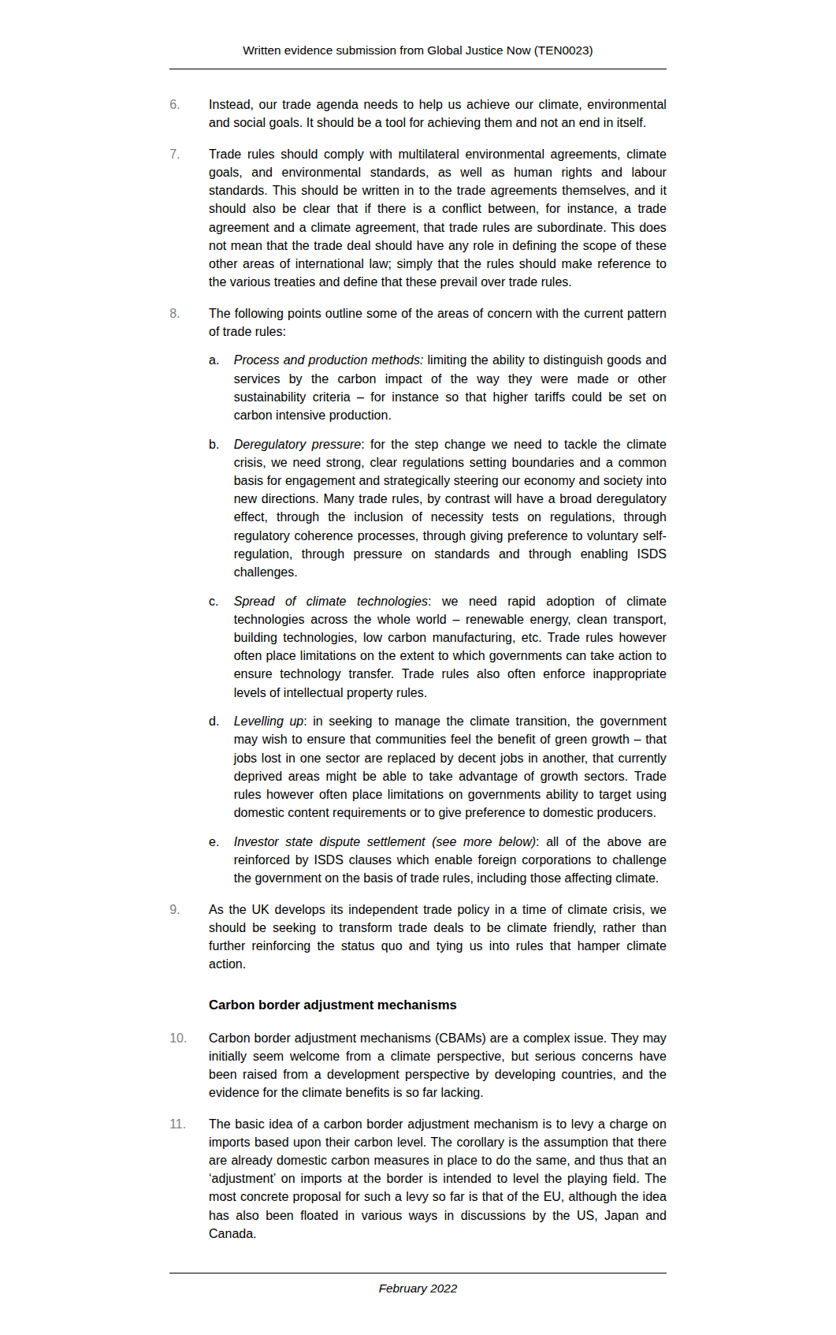Written evidence submission from Global Justice Now (TEN0023)
Instead, our trade agenda needs to help us achieve our climate, environmental and social goals. It should be a tool for achieving them and not an end in itself.
Trade rules should comply with multilateral environmental agreements, climate goals, and environmental standards, as well as human rights and labour standards. This should be written in to the trade agreements themselves, and it should also be clear that if there is a conflict between, for instance, a trade agreement and a climate agreement, that trade rules are subordinate. This does not mean that the trade deal should have any role in defining the scope of these other areas of international law; simply that the rules should make reference to the various treaties and define that these prevail over trade rules.
The following points outline some of the areas of concern with the current pattern of trade rules:
Process and production methods: limiting the ability to distinguish goods and services by the carbon impact of the way they were made or other sustainability criteria – for instance so that higher tariffs could be set on carbon intensive production.
Deregulatory pressure: for the step change we need to tackle the climate crisis, we need strong, clear regulations setting boundaries and a common basis for engagement and strategically steering our economy and society into new directions. Many trade rules, by contrast will have a broad deregulatory effect, through the inclusion of necessity tests on regulations, through regulatory coherence processes, through giving preference to voluntary self-regulation, through pressure on standards and through enabling ISDS challenges.
Spread of climate technologies: we need rapid adoption of climate technologies across the whole world – renewable energy, clean transport, building technologies, low carbon manufacturing, etc. Trade rules however often place limitations on the extent to which governments can take action to ensure technology transfer. Trade rules also often enforce inappropriate levels of intellectual property rules.
Levelling up: in seeking to manage the climate transition, the government may wish to ensure that communities feel the benefit of green growth – that jobs lost in one sector are replaced by decent jobs in another, that currently deprived areas might be able to take advantage of growth sectors. Trade rules however often place limitations on governments ability to target using domestic content requirements or to give preference to domestic producers.
Investor state dispute settlement (see more below): all of the above are reinforced by ISDS clauses which enable foreign corporations to challenge the government on the basis of trade rules, including those affecting climate.
As the UK develops its independent trade policy in a time of climate crisis, we should be seeking to transform trade deals to be climate friendly, rather than further reinforcing the status quo and tying us into rules that hamper climate action.
Carbon border adjustment mechanisms
Carbon border adjustment mechanisms (CBAMs) are a complex issue. They may initially seem welcome from a climate perspective, but serious concerns have been raised from a development perspective by developing countries, and the evidence for the climate benefits is so far lacking.
The basic idea of a carbon border adjustment mechanism is to levy a charge on imports based upon their carbon level. The corollary is the assumption that there are already domestic carbon measures in place to do the same, and thus that an ‘adjustment’ on imports at the border is intended to level the playing field. The most concrete proposal for such a levy so far is that of the EU, although the idea has also been floated in various ways in discussions by the US, Japan and Canada.
February 2022